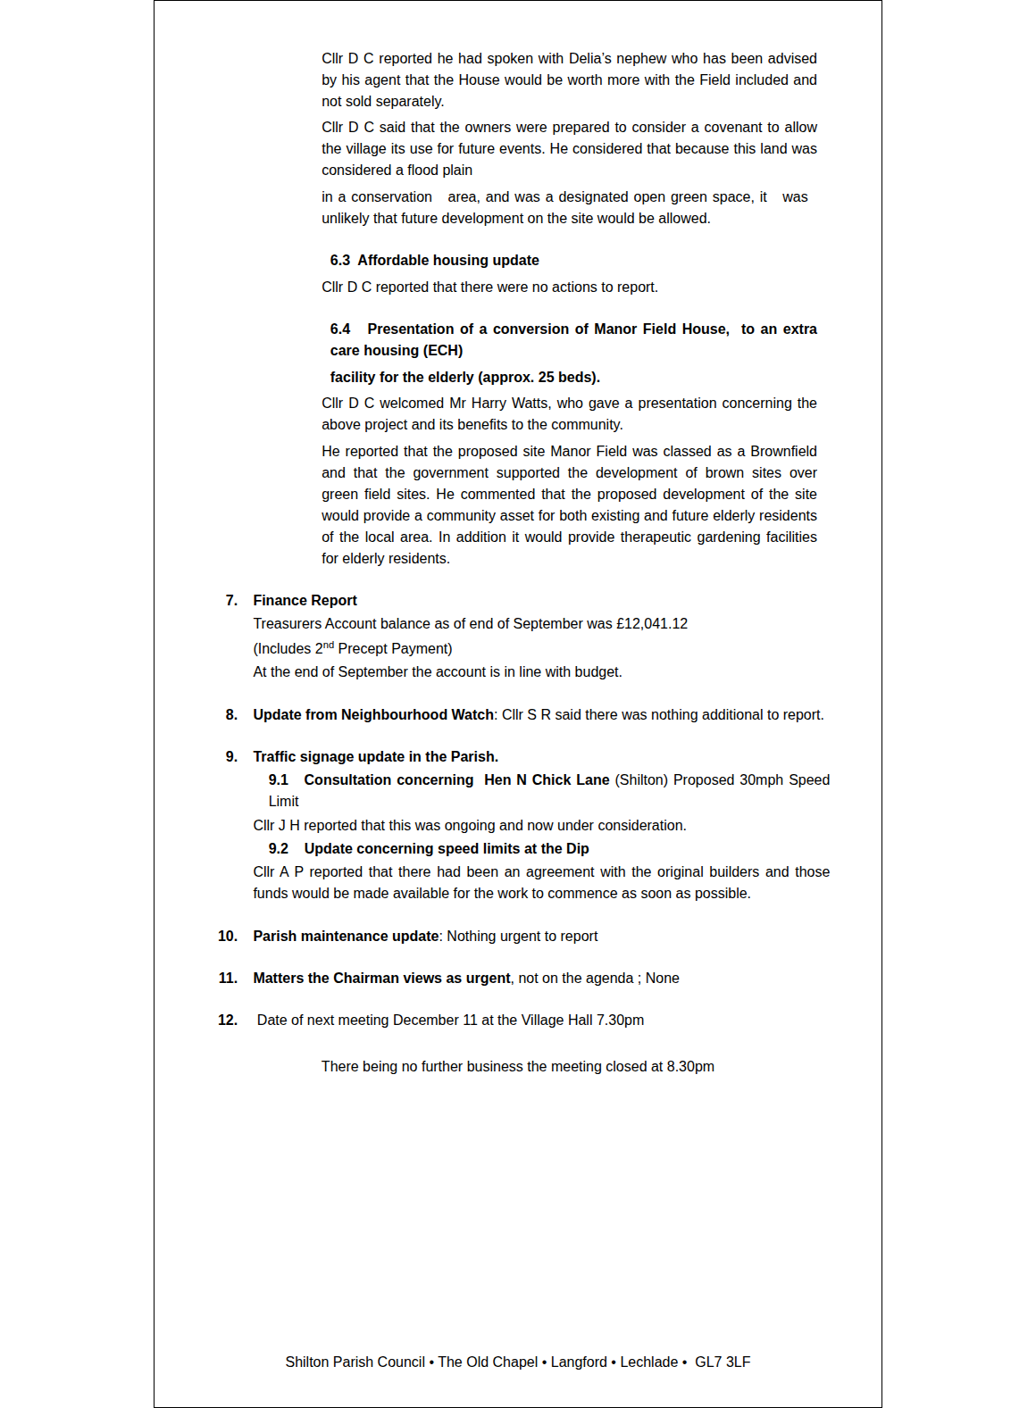Cllr D C reported he had spoken with Delia’s nephew who has been advised by his agent that the House would be worth more with the Field included and not sold separately.
Cllr D C said that the owners were prepared to consider a covenant to allow the village its use for future events. He considered that because this land was considered a flood plain
in a conservation area, and was a designated open green space, it was unlikely that future development on the site would be allowed.
6.3 Affordable housing update
Cllr D C reported that there were no actions to report.
6.4 Presentation of a conversion of Manor Field House, to an extra care housing (ECH)
facility for the elderly (approx. 25 beds).
Cllr D C welcomed Mr Harry Watts, who gave a presentation concerning the above project and its benefits to the community.
He reported that the proposed site Manor Field was classed as a Brownfield and that the government supported the development of brown sites over green field sites. He commented that the proposed development of the site would provide a community asset for both existing and future elderly residents of the local area. In addition it would provide therapeutic gardening facilities for elderly residents.
7.
Finance Report
Treasurers Account balance as of end of September was £12,041.12
(Includes 2nd Precept Payment)
At the end of September the account is in line with budget.
8.
Update from Neighbourhood Watch: Cllr S R said there was nothing additional to report.
9.
Traffic signage update in the Parish.
9.1 Consultation concerning Hen N Chick Lane (Shilton) Proposed 30mph Speed Limit
Cllr J H reported that this was ongoing and now under consideration.
9.2 Update concerning speed limits at the Dip
Cllr A P reported that there had been an agreement with the original builders and those funds would be made available for the work to commence as soon as possible.
10.
Parish maintenance update: Nothing urgent to report
11.
Matters the Chairman views as urgent, not on the agenda ; None
12.
Date of next meeting December 11 at the Village Hall 7.30pm
There being no further business the meeting closed at 8.30pm
Shilton Parish Council • The Old Chapel • Langford • Lechlade • GL7 3LF